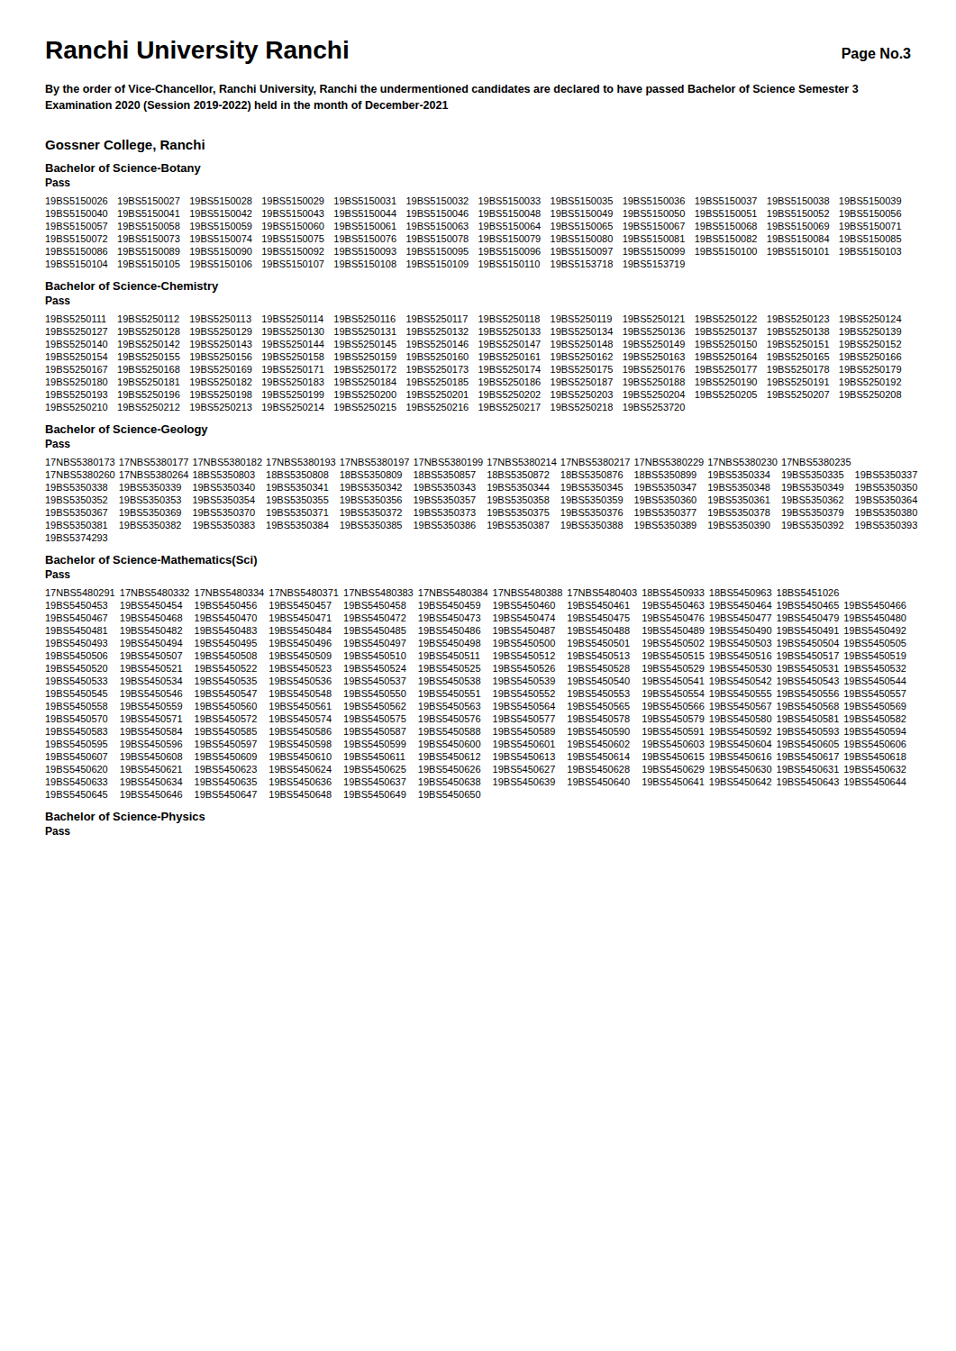Ranchi University Ranchi
Page No.3
By the order of Vice-Chancellor, Ranchi University, Ranchi the undermentioned candidates are declared to have passed Bachelor of Science Semester 3 Examination 2020 (Session 2019-2022) held in the month of December-2021
Gossner College, Ranchi
Bachelor of Science-Botany
Pass
| 19BS5150026 | 19BS5150027 | 19BS5150028 | 19BS5150029 | 19BS5150031 | 19BS5150032 | 19BS5150033 | 19BS5150035 | 19BS5150036 | 19BS5150037 | 19BS5150038 | 19BS5150039 |
| 19BS5150040 | 19BS5150041 | 19BS5150042 | 19BS5150043 | 19BS5150044 | 19BS5150046 | 19BS5150048 | 19BS5150049 | 19BS5150050 | 19BS5150051 | 19BS5150052 | 19BS5150056 |
| 19BS5150057 | 19BS5150058 | 19BS5150059 | 19BS5150060 | 19BS5150061 | 19BS5150063 | 19BS5150064 | 19BS5150065 | 19BS5150067 | 19BS5150068 | 19BS5150069 | 19BS5150071 |
| 19BS5150072 | 19BS5150073 | 19BS5150074 | 19BS5150075 | 19BS5150076 | 19BS5150078 | 19BS5150079 | 19BS5150080 | 19BS5150081 | 19BS5150082 | 19BS5150084 | 19BS5150085 |
| 19BS5150086 | 19BS5150089 | 19BS5150090 | 19BS5150092 | 19BS5150093 | 19BS5150095 | 19BS5150096 | 19BS5150097 | 19BS5150099 | 19BS5150100 | 19BS5150101 | 19BS5150103 |
| 19BS5150104 | 19BS5150105 | 19BS5150106 | 19BS5150107 | 19BS5150108 | 19BS5150109 | 19BS5150110 | 19BS5153718 | 19BS5153719 | | | |
Bachelor of Science-Chemistry
Pass
| 19BS5250111 | 19BS5250112 | 19BS5250113 | 19BS5250114 | 19BS5250116 | 19BS5250117 | 19BS5250118 | 19BS5250119 | 19BS5250121 | 19BS5250122 | 19BS5250123 | 19BS5250124 |
| 19BS5250127 | 19BS5250128 | 19BS5250129 | 19BS5250130 | 19BS5250131 | 19BS5250132 | 19BS5250133 | 19BS5250134 | 19BS5250136 | 19BS5250137 | 19BS5250138 | 19BS5250139 |
| 19BS5250140 | 19BS5250142 | 19BS5250143 | 19BS5250144 | 19BS5250145 | 19BS5250146 | 19BS5250147 | 19BS5250148 | 19BS5250149 | 19BS5250150 | 19BS5250151 | 19BS5250152 |
| 19BS5250154 | 19BS5250155 | 19BS5250156 | 19BS5250158 | 19BS5250159 | 19BS5250160 | 19BS5250161 | 19BS5250162 | 19BS5250163 | 19BS5250164 | 19BS5250165 | 19BS5250166 |
| 19BS5250167 | 19BS5250168 | 19BS5250169 | 19BS5250171 | 19BS5250172 | 19BS5250173 | 19BS5250174 | 19BS5250175 | 19BS5250176 | 19BS5250177 | 19BS5250178 | 19BS5250179 |
| 19BS5250180 | 19BS5250181 | 19BS5250182 | 19BS5250183 | 19BS5250184 | 19BS5250185 | 19BS5250186 | 19BS5250187 | 19BS5250188 | 19BS5250190 | 19BS5250191 | 19BS5250192 |
| 19BS5250193 | 19BS5250196 | 19BS5250198 | 19BS5250199 | 19BS5250200 | 19BS5250201 | 19BS5250202 | 19BS5250203 | 19BS5250204 | 19BS5250205 | 19BS5250207 | 19BS5250208 |
| 19BS5250210 | 19BS5250212 | 19BS5250213 | 19BS5250214 | 19BS5250215 | 19BS5250216 | 19BS5250217 | 19BS5250218 | 19BS5253720 | | | |
Bachelor of Science-Geology
Pass
| 17NBS5380173 | 17NBS5380177 | 17NBS5380182 | 17NBS5380193 | 17NBS5380197 | 17NBS5380199 | 17NBS5380214 | 17NBS5380217 | 17NBS5380229 | 17NBS5380230 | 17NBS5380235 |
| 17NBS5380260 | 17NBS5380264 | 18BS5350803 | 18BS5350808 | 18BS5350809 | 18BS5350857 | 18BS5350872 | 18BS5350876 | 18BS5350899 | 19BS5350334 | 19BS5350335 | 19BS5350337 |
| 19BS5350338 | 19BS5350339 | 19BS5350340 | 19BS5350341 | 19BS5350342 | 19BS5350343 | 19BS5350344 | 19BS5350345 | 19BS5350347 | 19BS5350348 | 19BS5350349 | 19BS5350350 |
| 19BS5350352 | 19BS5350353 | 19BS5350354 | 19BS5350355 | 19BS5350356 | 19BS5350357 | 19BS5350358 | 19BS5350359 | 19BS5350360 | 19BS5350361 | 19BS5350362 | 19BS5350364 |
| 19BS5350367 | 19BS5350369 | 19BS5350370 | 19BS5350371 | 19BS5350372 | 19BS5350373 | 19BS5350375 | 19BS5350376 | 19BS5350377 | 19BS5350378 | 19BS5350379 | 19BS5350380 |
| 19BS5350381 | 19BS5350382 | 19BS5350383 | 19BS5350384 | 19BS5350385 | 19BS5350386 | 19BS5350387 | 19BS5350388 | 19BS5350389 | 19BS5350390 | 19BS5350392 | 19BS5350393 |
| 19BS5374293 | | | | | | | | | | | |
Bachelor of Science-Mathematics(Sci)
Pass
| 17NBS5480291 | 17NBS5480332 | 17NBS5480334 | 17NBS5480371 | 17NBS5480383 | 17NBS5480384 | 17NBS5480388 | 17NBS5480403 | 18BS5450933 | 18BS5450963 | 18BS5451026 |
| 19BS5450453 | 19BS5450454 | 19BS5450456 | 19BS5450457 | 19BS5450458 | 19BS5450459 | 19BS5450460 | 19BS5450461 | 19BS5450463 | 19BS5450464 | 19BS5450465 | 19BS5450466 |
| 19BS5450467 | 19BS5450468 | 19BS5450470 | 19BS5450471 | 19BS5450472 | 19BS5450473 | 19BS5450474 | 19BS5450475 | 19BS5450476 | 19BS5450477 | 19BS5450479 | 19BS5450480 |
| 19BS5450481 | 19BS5450482 | 19BS5450483 | 19BS5450484 | 19BS5450485 | 19BS5450486 | 19BS5450487 | 19BS5450488 | 19BS5450489 | 19BS5450490 | 19BS5450491 | 19BS5450492 |
| 19BS5450493 | 19BS5450494 | 19BS5450495 | 19BS5450496 | 19BS5450497 | 19BS5450498 | 19BS5450500 | 19BS5450501 | 19BS5450502 | 19BS5450503 | 19BS5450504 | 19BS5450505 |
| 19BS5450506 | 19BS5450507 | 19BS5450508 | 19BS5450509 | 19BS5450510 | 19BS5450511 | 19BS5450512 | 19BS5450513 | 19BS5450515 | 19BS5450516 | 19BS5450517 | 19BS5450519 |
| 19BS5450520 | 19BS5450521 | 19BS5450522 | 19BS5450523 | 19BS5450524 | 19BS5450525 | 19BS5450526 | 19BS5450528 | 19BS5450529 | 19BS5450530 | 19BS5450531 | 19BS5450532 |
| 19BS5450533 | 19BS5450534 | 19BS5450535 | 19BS5450536 | 19BS5450537 | 19BS5450538 | 19BS5450539 | 19BS5450540 | 19BS5450541 | 19BS5450542 | 19BS5450543 | 19BS5450544 |
| 19BS5450545 | 19BS5450546 | 19BS5450547 | 19BS5450548 | 19BS5450550 | 19BS5450551 | 19BS5450552 | 19BS5450553 | 19BS5450554 | 19BS5450555 | 19BS5450556 | 19BS5450557 |
| 19BS5450558 | 19BS5450559 | 19BS5450560 | 19BS5450561 | 19BS5450562 | 19BS5450563 | 19BS5450564 | 19BS5450565 | 19BS5450566 | 19BS5450567 | 19BS5450568 | 19BS5450569 |
| 19BS5450570 | 19BS5450571 | 19BS5450572 | 19BS5450574 | 19BS5450575 | 19BS5450576 | 19BS5450577 | 19BS5450578 | 19BS5450579 | 19BS5450580 | 19BS5450581 | 19BS5450582 |
| 19BS5450583 | 19BS5450584 | 19BS5450585 | 19BS5450586 | 19BS5450587 | 19BS5450588 | 19BS5450589 | 19BS5450590 | 19BS5450591 | 19BS5450592 | 19BS5450593 | 19BS5450594 |
| 19BS5450595 | 19BS5450596 | 19BS5450597 | 19BS5450598 | 19BS5450599 | 19BS5450600 | 19BS5450601 | 19BS5450602 | 19BS5450603 | 19BS5450604 | 19BS5450605 | 19BS5450606 |
| 19BS5450607 | 19BS5450608 | 19BS5450609 | 19BS5450610 | 19BS5450611 | 19BS5450612 | 19BS5450613 | 19BS5450614 | 19BS5450615 | 19BS5450616 | 19BS5450617 | 19BS5450618 |
| 19BS5450620 | 19BS5450621 | 19BS5450623 | 19BS5450624 | 19BS5450625 | 19BS5450626 | 19BS5450627 | 19BS5450628 | 19BS5450629 | 19BS5450630 | 19BS5450631 | 19BS5450632 |
| 19BS5450633 | 19BS5450634 | 19BS5450635 | 19BS5450636 | 19BS5450637 | 19BS5450638 | 19BS5450639 | 19BS5450640 | 19BS5450641 | 19BS5450642 | 19BS5450643 | 19BS5450644 |
| 19BS5450645 | 19BS5450646 | 19BS5450647 | 19BS5450648 | 19BS5450649 | 19BS5450650 | | | | | | |
Bachelor of Science-Physics
Pass